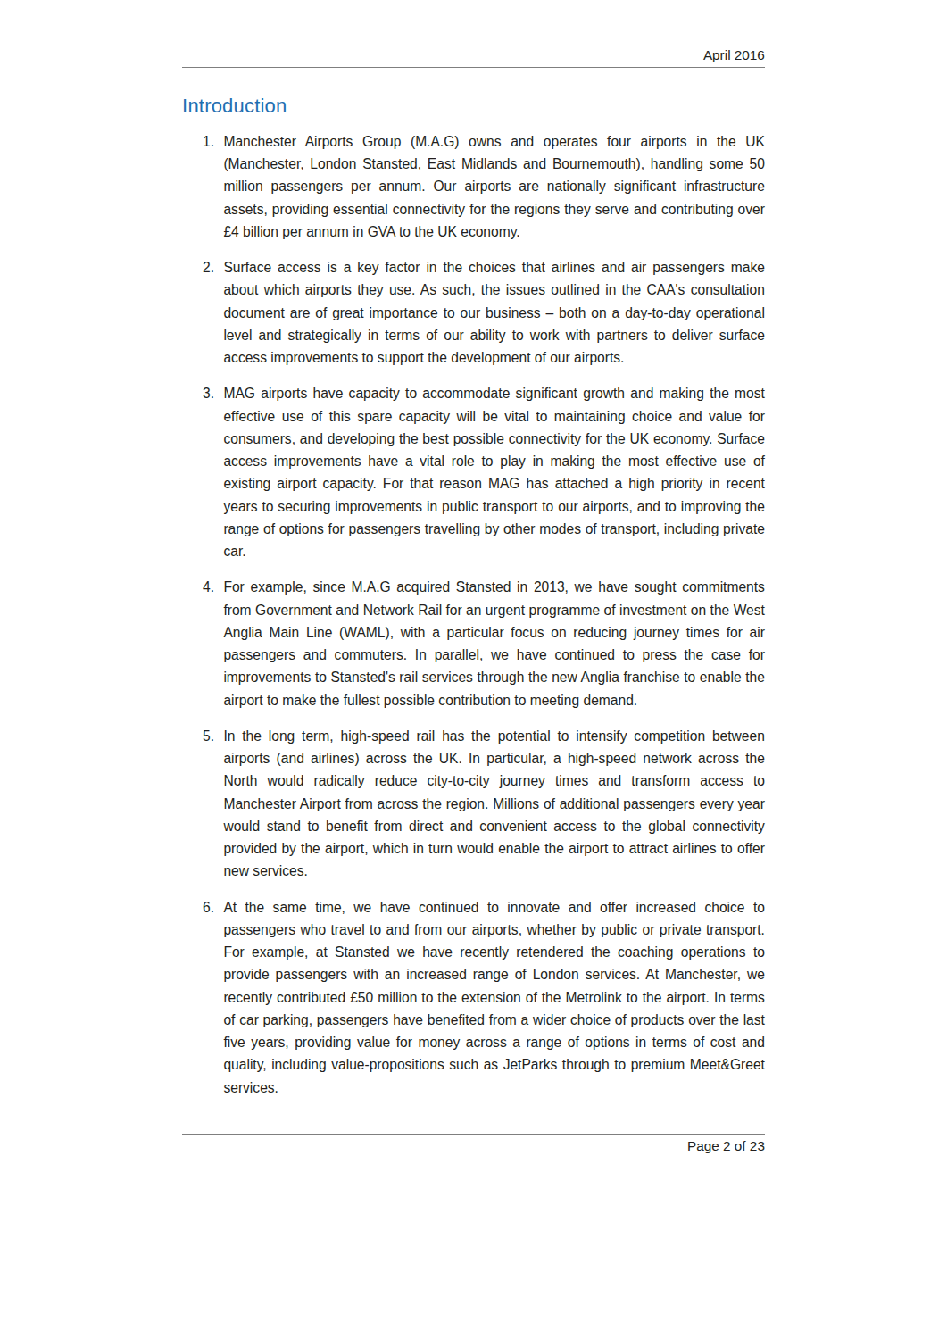April 2016
Introduction
Manchester Airports Group (M.A.G) owns and operates four airports in the UK (Manchester, London Stansted, East Midlands and Bournemouth), handling some 50 million passengers per annum. Our airports are nationally significant infrastructure assets, providing essential connectivity for the regions they serve and contributing over £4 billion per annum in GVA to the UK economy.
Surface access is a key factor in the choices that airlines and air passengers make about which airports they use. As such, the issues outlined in the CAA's consultation document are of great importance to our business – both on a day-to-day operational level and strategically in terms of our ability to work with partners to deliver surface access improvements to support the development of our airports.
MAG airports have capacity to accommodate significant growth and making the most effective use of this spare capacity will be vital to maintaining choice and value for consumers, and developing the best possible connectivity for the UK economy. Surface access improvements have a vital role to play in making the most effective use of existing airport capacity. For that reason MAG has attached a high priority in recent years to securing improvements in public transport to our airports, and to improving the range of options for passengers travelling by other modes of transport, including private car.
For example, since M.A.G acquired Stansted in 2013, we have sought commitments from Government and Network Rail for an urgent programme of investment on the West Anglia Main Line (WAML), with a particular focus on reducing journey times for air passengers and commuters. In parallel, we have continued to press the case for improvements to Stansted's rail services through the new Anglia franchise to enable the airport to make the fullest possible contribution to meeting demand.
In the long term, high-speed rail has the potential to intensify competition between airports (and airlines) across the UK. In particular, a high-speed network across the North would radically reduce city-to-city journey times and transform access to Manchester Airport from across the region. Millions of additional passengers every year would stand to benefit from direct and convenient access to the global connectivity provided by the airport, which in turn would enable the airport to attract airlines to offer new services.
At the same time, we have continued to innovate and offer increased choice to passengers who travel to and from our airports, whether by public or private transport. For example, at Stansted we have recently retendered the coaching operations to provide passengers with an increased range of London services. At Manchester, we recently contributed £50 million to the extension of the Metrolink to the airport. In terms of car parking, passengers have benefited from a wider choice of products over the last five years, providing value for money across a range of options in terms of cost and quality, including value-propositions such as JetParks through to premium Meet&Greet services.
Page 2 of 23